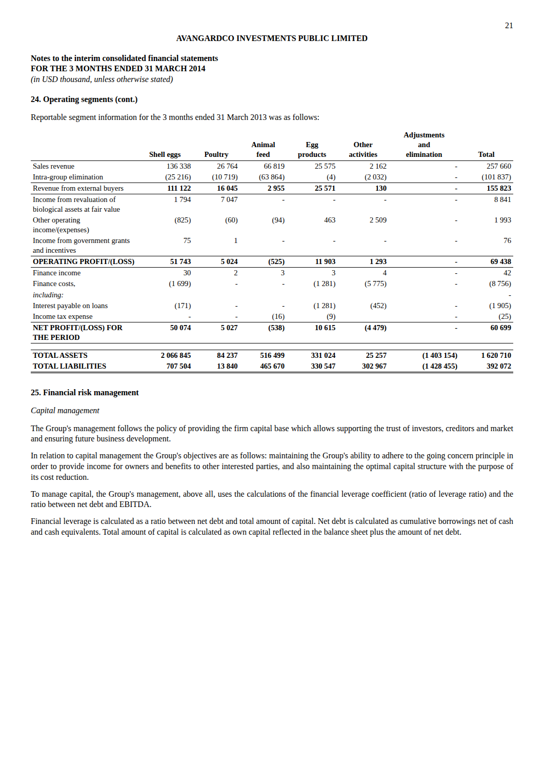21
AVANGARDCO INVESTMENTS PUBLIC LIMITED
Notes to the interim consolidated financial statements
FOR THE 3 MONTHS ENDED 31 MARCH 2014
(in USD thousand, unless otherwise stated)
24. Operating segments (cont.)
Reportable segment information for the 3 months ended 31 March 2013 was as follows:
| | Shell eggs | Poultry | Animal feed | Egg products | Other activities | Adjustments and elimination | Total |
| --- | --- | --- | --- | --- | --- | --- | --- |
| Sales revenue | 136 338 | 26 764 | 66 819 | 25 575 | 2 162 | - | 257 660 |
| Intra-group elimination | (25 216) | (10 719) | (63 864) | (4) | (2 032) | - | (101 837) |
| Revenue from external buyers | 111 122 | 16 045 | 2 955 | 25 571 | 130 | - | 155 823 |
| Income from revaluation of biological assets at fair value | 1 794 | 7 047 | - | - | - | - | 8 841 |
| Other operating income/(expenses) | (825) | (60) | (94) | 463 | 2 509 | - | 1 993 |
| Income from government grants and incentives | 75 | 1 | - | - | - | - | 76 |
| OPERATING PROFIT/(LOSS) | 51 743 | 5 024 | (525) | 11 903 | 1 293 | - | 69 438 |
| Finance income | 30 | 2 | 3 | 3 | 4 | - | 42 |
| Finance costs, | (1 699) | - | - | (1 281) | (5 775) | - | (8 756) |
| including: | | | | | | | - |
| Interest payable on loans | (171) | - | - | (1 281) | (452) | - | (1 905) |
| Income tax expense | - | - | (16) | (9) | | - | (25) |
| NET PROFIT/(LOSS) FOR THE PERIOD | 50 074 | 5 027 | (538) | 10 615 | (4 479) | - | 60 699 |
| TOTAL ASSETS | 2 066 845 | 84 237 | 516 499 | 331 024 | 25 257 | (1 403 154) | 1 620 710 |
| TOTAL LIABILITIES | 707 504 | 13 840 | 465 670 | 330 547 | 302 967 | (1 428 455) | 392 072 |
25. Financial risk management
Capital management
The Group's management follows the policy of providing the firm capital base which allows supporting the trust of investors, creditors and market and ensuring future business development.
In relation to capital management the Group's objectives are as follows: maintaining the Group's ability to adhere to the going concern principle in order to provide income for owners and benefits to other interested parties, and also maintaining the optimal capital structure with the purpose of its cost reduction.
To manage capital, the Group's management, above all, uses the calculations of the financial leverage coefficient (ratio of leverage ratio) and the ratio between net debt and EBITDA.
Financial leverage is calculated as a ratio between net debt and total amount of capital. Net debt is calculated as cumulative borrowings net of cash and cash equivalents. Total amount of capital is calculated as own capital reflected in the balance sheet plus the amount of net debt.